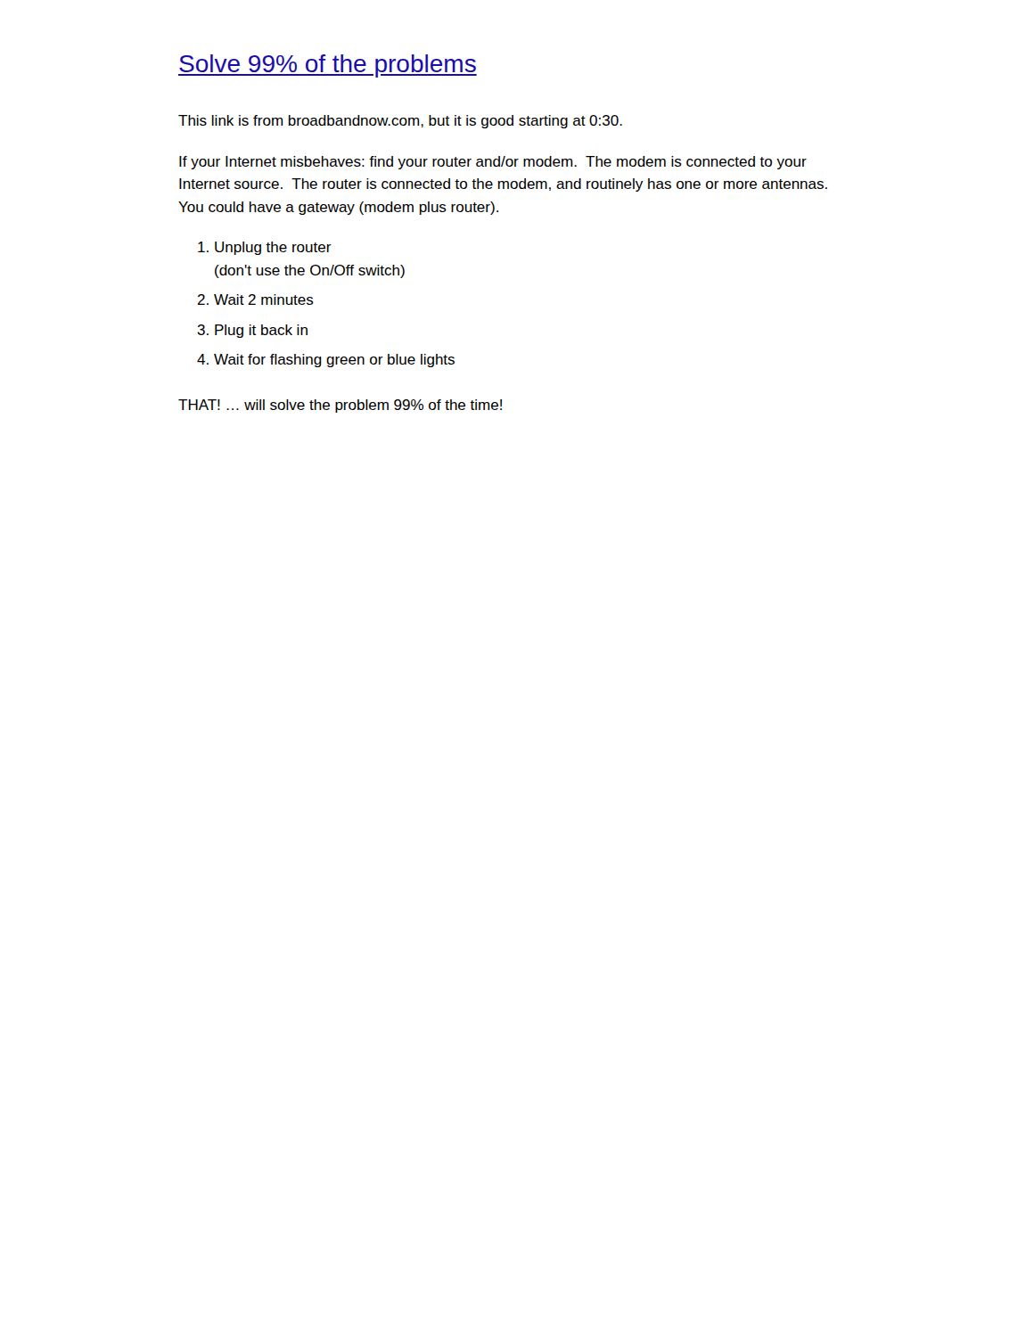Solve 99% of the problems
This link is from broadbandnow.com, but it is good starting at 0:30.
If your Internet misbehaves: find your router and/or modem. The modem is connected to your Internet source. The router is connected to the modem, and routinely has one or more antennas. You could have a gateway (modem plus router).
Unplug the router
(don't use the On/Off switch)
Wait 2 minutes
Plug it back in
Wait for flashing green or blue lights
THAT! … will solve the problem 99% of the time!